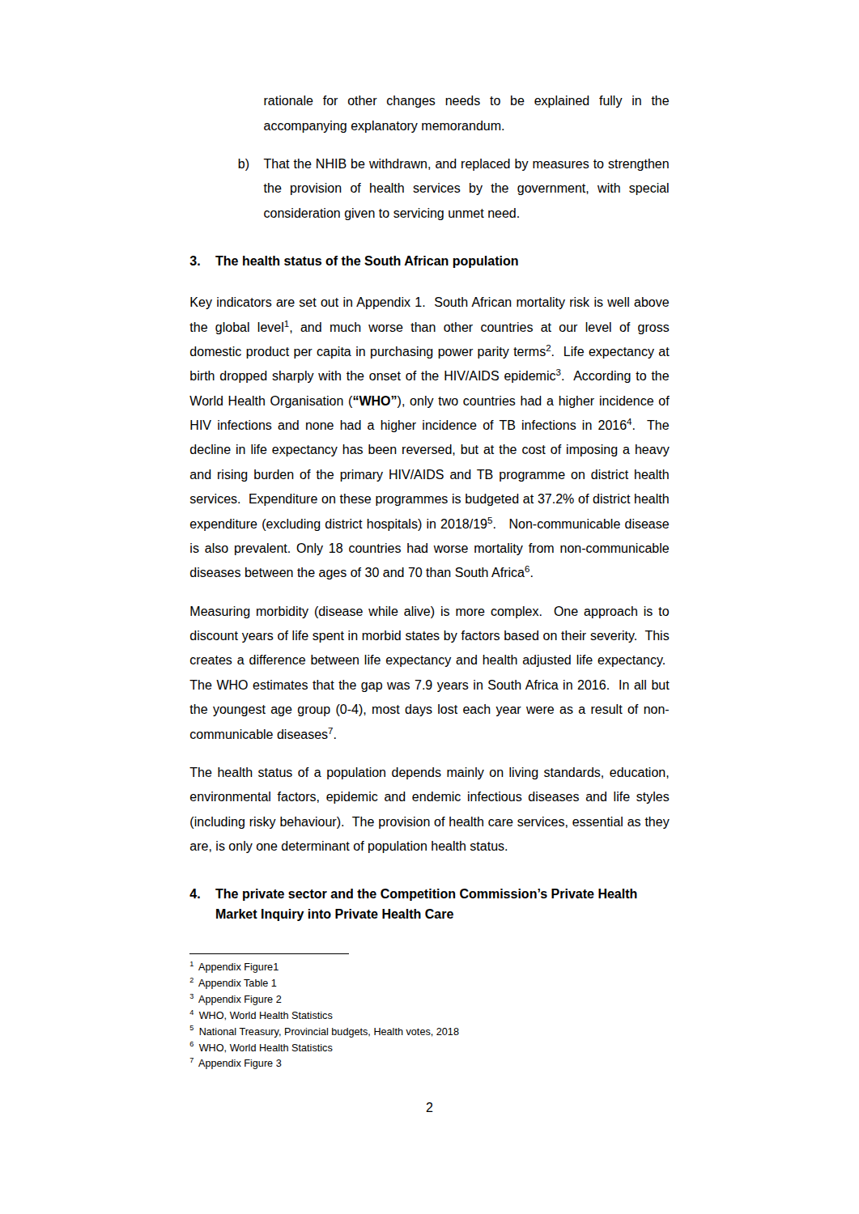rationale for other changes needs to be explained fully in the accompanying explanatory memorandum.
b)
That the NHIB be withdrawn, and replaced by measures to strengthen the provision of health services by the government, with special consideration given to servicing unmet need.
3. The health status of the South African population
Key indicators are set out in Appendix 1. South African mortality risk is well above the global level1, and much worse than other countries at our level of gross domestic product per capita in purchasing power parity terms2. Life expectancy at birth dropped sharply with the onset of the HIV/AIDS epidemic3. According to the World Health Organisation (“WHO”), only two countries had a higher incidence of HIV infections and none had a higher incidence of TB infections in 20164. The decline in life expectancy has been reversed, but at the cost of imposing a heavy and rising burden of the primary HIV/AIDS and TB programme on district health services. Expenditure on these programmes is budgeted at 37.2% of district health expenditure (excluding district hospitals) in 2018/195. Non-communicable disease is also prevalent. Only 18 countries had worse mortality from non-communicable diseases between the ages of 30 and 70 than South Africa6.
Measuring morbidity (disease while alive) is more complex. One approach is to discount years of life spent in morbid states by factors based on their severity. This creates a difference between life expectancy and health adjusted life expectancy. The WHO estimates that the gap was 7.9 years in South Africa in 2016. In all but the youngest age group (0-4), most days lost each year were as a result of non-communicable diseases7.
The health status of a population depends mainly on living standards, education, environmental factors, epidemic and endemic infectious diseases and life styles (including risky behaviour). The provision of health care services, essential as they are, is only one determinant of population health status.
4. The private sector and the Competition Commission’s Private Health Market Inquiry into Private Health Care
1 Appendix Figure1
2 Appendix Table 1
3 Appendix Figure 2
4 WHO, World Health Statistics
5 National Treasury, Provincial budgets, Health votes, 2018
6 WHO, World Health Statistics
7 Appendix Figure 3
2